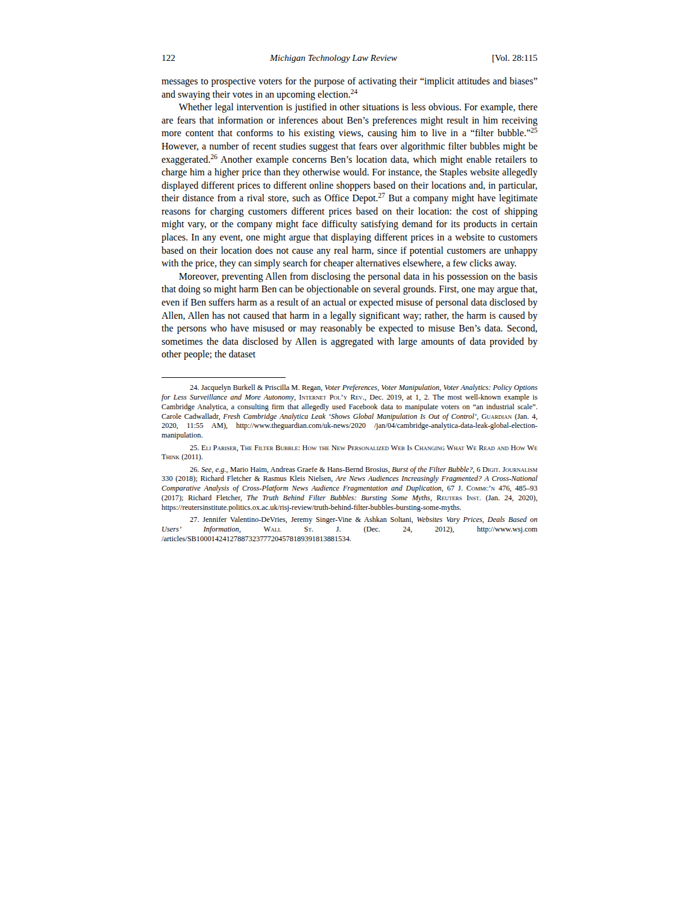122 Michigan Technology Law Review [Vol. 28:115
messages to prospective voters for the purpose of activating their “implicit attitudes and biases” and swaying their votes in an upcoming election.24
Whether legal intervention is justified in other situations is less obvious. For example, there are fears that information or inferences about Ben’s preferences might result in him receiving more content that conforms to his existing views, causing him to live in a “filter bubble.”25 However, a number of recent studies suggest that fears over algorithmic filter bubbles might be exaggerated.26 Another example concerns Ben’s location data, which might enable retailers to charge him a higher price than they otherwise would. For instance, the Staples website allegedly displayed different prices to different online shoppers based on their locations and, in particular, their distance from a rival store, such as Office Depot.27 But a company might have legitimate reasons for charging customers different prices based on their location: the cost of shipping might vary, or the company might face difficulty satisfying demand for its products in certain places. In any event, one might argue that displaying different prices in a website to customers based on their location does not cause any real harm, since if potential customers are unhappy with the price, they can simply search for cheaper alternatives elsewhere, a few clicks away.
Moreover, preventing Allen from disclosing the personal data in his possession on the basis that doing so might harm Ben can be objectionable on several grounds. First, one may argue that, even if Ben suffers harm as a result of an actual or expected misuse of personal data disclosed by Allen, Allen has not caused that harm in a legally significant way; rather, the harm is caused by the persons who have misused or may reasonably be expected to misuse Ben’s data. Second, sometimes the data disclosed by Allen is aggregated with large amounts of data provided by other people; the dataset
24. Jacquelyn Burkell & Priscilla M. Regan, Voter Preferences, Voter Manipulation, Voter Analytics: Policy Options for Less Surveillance and More Autonomy, Internet Pol’y Rev., Dec. 2019, at 1, 2. The most well-known example is Cambridge Analytica, a consulting firm that allegedly used Facebook data to manipulate voters on “an industrial scale”. Carole Cadwalladr, Fresh Cambridge Analytica Leak ‘Shows Global Manipulation Is Out of Control’, Guardian (Jan. 4, 2020, 11:55 AM), http://www.theguardian.com/uk-news/2020 /jan/04/cambridge-analytica-data-leak-global-election-manipulation.
25. Eli Pariser, The Filter Bubble: How the New Personalized Web Is Changing What We Read and How We Think (2011).
26. See, e.g., Mario Haim, Andreas Graefe & Hans-Bernd Brosius, Burst of the Filter Bubble?, 6 Digit. Journalism 330 (2018); Richard Fletcher & Rasmus Kleis Nielsen, Are News Audiences Increasingly Fragmented? A Cross-National Comparative Analysis of Cross-Platform News Audience Fragmentation and Duplication, 67 J. Commc’n 476, 485–93 (2017); Richard Fletcher, The Truth Behind Filter Bubbles: Bursting Some Myths, Reuters Inst. (Jan. 24, 2020), https://reutersinstitute.politics.ox.ac.uk/risj-review/truth-behind-filter-bubbles-bursting-some-myths.
27. Jennifer Valentino-DeVries, Jeremy Singer-Vine & Ashkan Soltani, Websites Vary Prices, Deals Based on Users’ Information, Wall St. J. (Dec. 24, 2012), http://www.wsj.com /articles/SB10001424127887323777204578189391813881534.